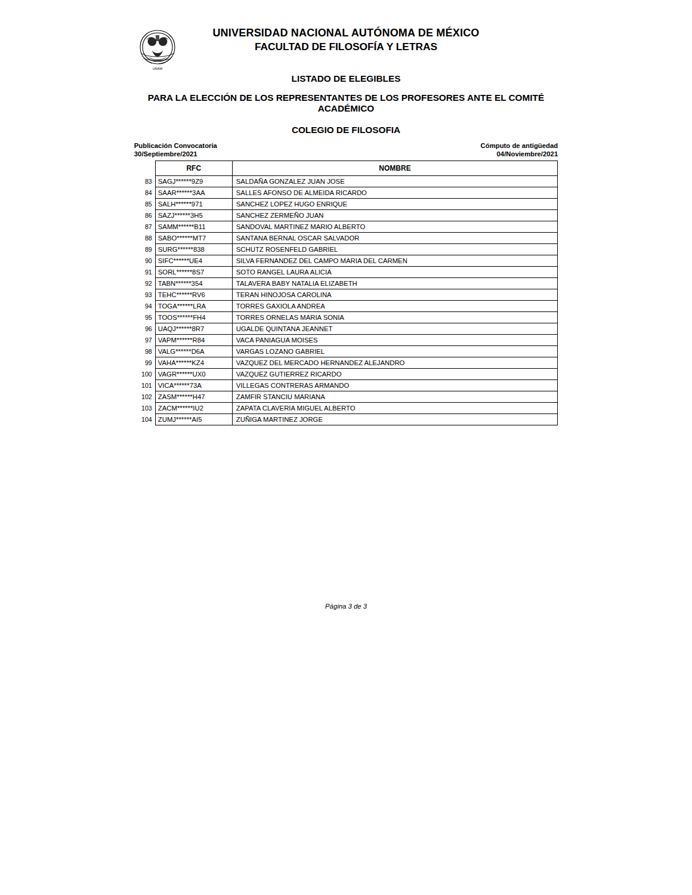UNAM
UNIVERSIDAD NACIONAL AUTÓNOMA DE MÉXICO
FACULTAD DE FILOSOFÍA Y LETRAS
LISTADO DE ELEGIBLES
PARA LA ELECCIÓN DE LOS REPRESENTANTES DE LOS PROFESORES ANTE EL COMITÉ ACADÉMICO
COLEGIO DE FILOSOFIA
| Publicación Convocatoria | Cómputo de antigüedad |
| 30/Septiembre/2021 | 04/Noviembre/2021 |
| | RFC | NOMBRE |
| 83 | SAGJ******9Z9 | SALDAÑA GONZALEZ JUAN JOSE |
| 84 | SAAR******3AA | SALLES AFONSO DE ALMEIDA RICARDO |
| 85 | SALH******971 | SANCHEZ LOPEZ HUGO ENRIQUE |
| 86 | SAZJ******3H5 | SANCHEZ ZERMEÑO JUAN |
| 87 | SAMM******B11 | SANDOVAL MARTINEZ MARIO ALBERTO |
| 88 | SABO******MT7 | SANTANA BERNAL OSCAR SALVADOR |
| 89 | SURG******838 | SCHUTZ ROSENFELD GABRIEL |
| 90 | SIFC******UE4 | SILVA FERNANDEZ DEL CAMPO MARIA DEL CARMEN |
| 91 | SORL******8S7 | SOTO RANGEL LAURA ALICIA |
| 92 | TABN******354 | TALAVERA BABY NATALIA ELIZABETH |
| 93 | TEHC******RV6 | TERAN HINOJOSA CAROLINA |
| 94 | TOGA******LRA | TORRES GAXIOLA ANDREA |
| 95 | TOOS******FH4 | TORRES ORNELAS MARIA SONIA |
| 96 | UAQJ******8R7 | UGALDE QUINTANA JEANNET |
| 97 | VAPM******R84 | VACA PANIAGUA MOISES |
| 98 | VALG******D6A | VARGAS LOZANO GABRIEL |
| 99 | VAHA******KZ4 | VAZQUEZ DEL MERCADO HERNANDEZ ALEJANDRO |
| 100 | VAGR******UX0 | VAZQUEZ GUTIERREZ RICARDO |
| 101 | VICA******73A | VILLEGAS CONTRERAS ARMANDO |
| 102 | ZASM******H47 | ZAMFIR STANCIU MARIANA |
| 103 | ZACM******IU2 | ZAPATA CLAVERIA MIGUEL ALBERTO |
| 104 | ZUMJ******AI5 | ZUÑIGA MARTINEZ JORGE |
Página 3 de 3